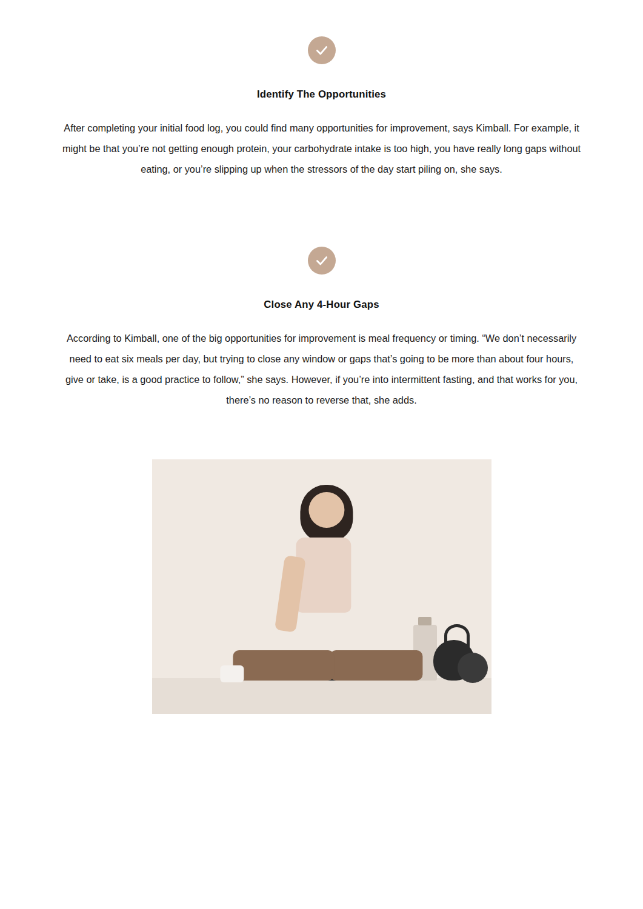Identify The Opportunities
After completing your initial food log, you could find many opportunities for improvement, says Kimball. For example, it might be that you’re not getting enough protein, your carbohydrate intake is too high, you have really long gaps without eating, or you’re slipping up when the stressors of the day start piling on, she says.
Close Any 4-Hour Gaps
According to Kimball, one of the big opportunities for improvement is meal frequency or timing. “We don’t necessarily need to eat six meals per day, but trying to close any window or gaps that’s going to be more than about four hours, give or take, is a good practice to follow,” she says. However, if you’re into intermittent fasting, and that works for you, there’s no reason to reverse that, she adds.